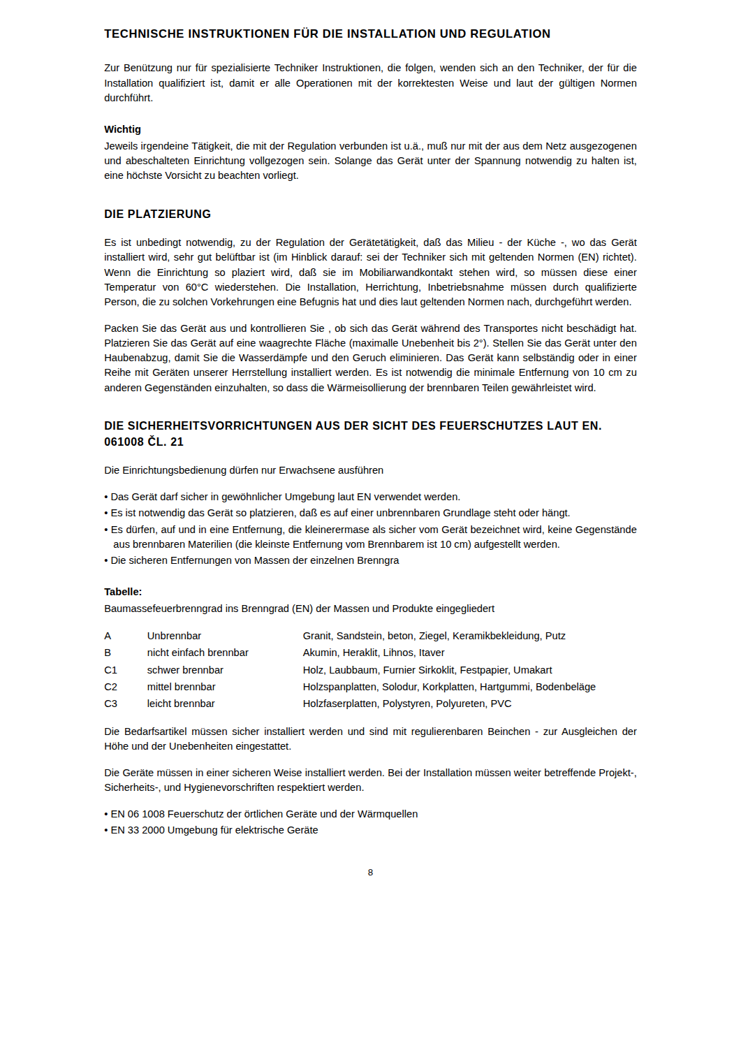TECHNISCHE INSTRUKTIONEN FÜR DIE INSTALLATION UND REGULATION
Zur Benützung nur für spezialisierte Techniker Instruktionen, die folgen, wenden sich an den Techniker, der für die Installation qualifiziert ist, damit er alle Operationen mit der korrektesten Weise und laut der gültigen Normen durchführt.
Wichtig
Jeweils irgendeine Tätigkeit, die mit der Regulation verbunden ist u.ä., muß nur mit der aus dem Netz ausgezogenen und abeschalteten Einrichtung vollgezogen sein. Solange das Gerät unter der Spannung notwendig zu halten ist, eine höchste Vorsicht zu beachten vorliegt.
DIE PLATZIERUNG
Es ist unbedingt notwendig, zu der Regulation der Gerätetätigkeit, daß das Milieu - der Küche -, wo das Gerät installiert wird, sehr gut belüftbar ist (im Hinblick darauf: sei der Techniker sich mit geltenden Normen (EN) richtet). Wenn die Einrichtung so plaziert wird, daß sie im Mobiliarwandkontakt stehen wird, so müssen diese einer Temperatur von 60°C wiederstehen. Die Installation, Herrichtung, Inbetriebsnahme müssen durch qualifizierte Person, die zu solchen Vorkehrungen eine Befugnis hat und dies laut geltenden Normen nach, durchgeführt werden.
Packen Sie das Gerät aus und kontrollieren Sie , ob sich das Gerät während des Transportes nicht beschädigt hat. Platzieren Sie das Gerät auf eine waagrechte Fläche (maximalle Unebenheit bis 2°). Stellen Sie das Gerät unter den Haubenabzug, damit Sie die Wasserdämpfe und den Geruch eliminieren. Das Gerät kann selbständig oder in einer Reihe mit Geräten unserer Herrstellung installiert werden. Es ist notwendig die minimale Entfernung von 10 cm zu anderen Gegenständen einzuhalten, so dass die Wärmeisollierung der brennbaren Teilen gewährleistet wird.
DIE SICHERHEITSVORRICHTUNGEN AUS DER SICHT DES FEUERSCHUTZES LAUT EN. 061008 ČL. 21
Die Einrichtungsbedienung dürfen nur Erwachsene ausführen
Das Gerät darf sicher in gewöhnlicher Umgebung laut EN verwendet werden.
Es ist notwendig das Gerät so platzieren, daß es auf einer unbrennbaren Grundlage steht oder hängt.
Es dürfen, auf und in eine Entfernung, die kleinerermase als sicher vom Gerät bezeichnet wird, keine Gegenstände aus brennbaren Materilien (die kleinste Entfernung vom Brennbarem ist 10 cm) aufgestellt werden.
Die sicheren Entfernungen von Massen der einzelnen Brenngra
Tabelle:
Baumassefeuerbrenngrad ins Brenngrad (EN) der Massen und Produkte eingegliedert
| A | Unbrennbar | Granit, Sandstein, beton, Ziegel, Keramikbekleidung, Putz |
| B | nicht einfach brennbar | Akumin, Heraklit, Lihnos, Itaver |
| C1 | schwer brennbar | Holz, Laubbaum, Furnier Sirkoklit, Festpapier, Umakart |
| C2 | mittel brennbar | Holzspanplatten, Solodur, Korkplatten, Hartgummi, Bodenbeläge |
| C3 | leicht brennbar | Holzfaserplatten, Polystyren, Polyureten, PVC |
Die Bedarfsartikel müssen sicher installiert werden und sind mit regulierenbaren Beinchen - zur Ausgleichen der Höhe und der Unebenheiten eingestattet.
Die Geräte müssen in einer sicheren Weise installiert werden. Bei der Installation müssen weiter betreffende Projekt-, Sicherheits-, und Hygienevorschriften respektiert werden.
EN 06 1008 Feuerschutz der örtlichen Geräte und der Wärmquellen
EN 33 2000 Umgebung für elektrische Geräte
8